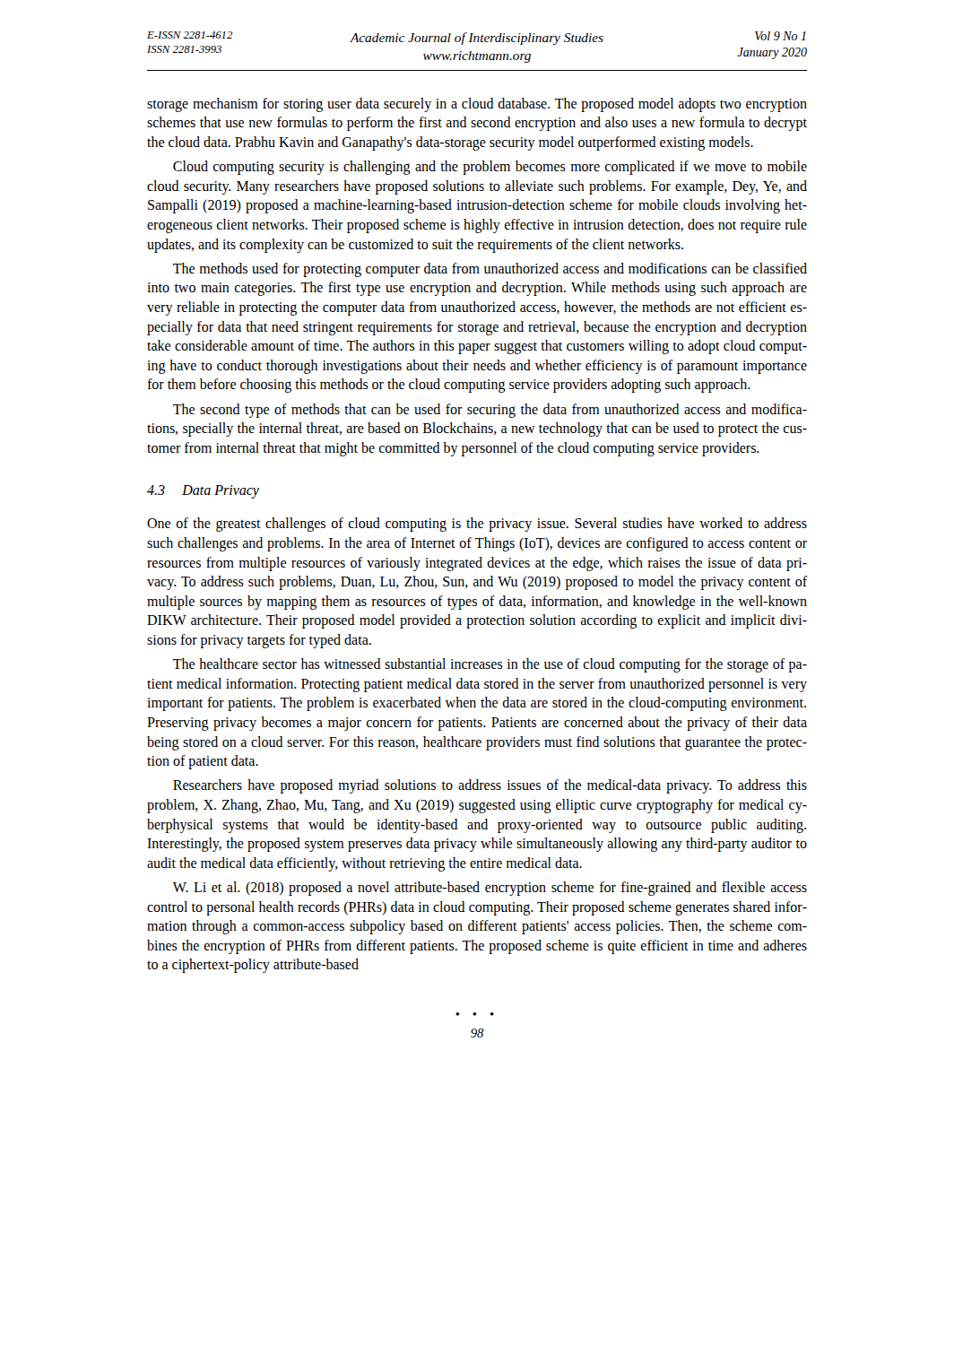E-ISSN 2281-4612
ISSN 2281-3993
Academic Journal of Interdisciplinary Studies www.richtmann.org
Vol 9 No 1
January 2020
storage mechanism for storing user data securely in a cloud database. The proposed model adopts two encryption schemes that use new formulas to perform the first and second encryption and also uses a new formula to decrypt the cloud data. Prabhu Kavin and Ganapathy's data-storage security model outperformed existing models.
Cloud computing security is challenging and the problem becomes more complicated if we move to mobile cloud security. Many researchers have proposed solutions to alleviate such problems. For example, Dey, Ye, and Sampalli (2019) proposed a machine-learning-based intrusion-detection scheme for mobile clouds involving heterogeneous client networks. Their proposed scheme is highly effective in intrusion detection, does not require rule updates, and its complexity can be customized to suit the requirements of the client networks.
The methods used for protecting computer data from unauthorized access and modifications can be classified into two main categories. The first type use encryption and decryption. While methods using such approach are very reliable in protecting the computer data from unauthorized access, however, the methods are not efficient especially for data that need stringent requirements for storage and retrieval, because the encryption and decryption take considerable amount of time. The authors in this paper suggest that customers willing to adopt cloud computing have to conduct thorough investigations about their needs and whether efficiency is of paramount importance for them before choosing this methods or the cloud computing service providers adopting such approach.
The second type of methods that can be used for securing the data from unauthorized access and modifications, specially the internal threat, are based on Blockchains, a new technology that can be used to protect the customer from internal threat that might be committed by personnel of the cloud computing service providers.
4.3 Data Privacy
One of the greatest challenges of cloud computing is the privacy issue. Several studies have worked to address such challenges and problems. In the area of Internet of Things (IoT), devices are configured to access content or resources from multiple resources of variously integrated devices at the edge, which raises the issue of data privacy. To address such problems, Duan, Lu, Zhou, Sun, and Wu (2019) proposed to model the privacy content of multiple sources by mapping them as resources of types of data, information, and knowledge in the well-known DIKW architecture. Their proposed model provided a protection solution according to explicit and implicit divisions for privacy targets for typed data.
The healthcare sector has witnessed substantial increases in the use of cloud computing for the storage of patient medical information. Protecting patient medical data stored in the server from unauthorized personnel is very important for patients. The problem is exacerbated when the data are stored in the cloud-computing environment. Preserving privacy becomes a major concern for patients. Patients are concerned about the privacy of their data being stored on a cloud server. For this reason, healthcare providers must find solutions that guarantee the protection of patient data.
Researchers have proposed myriad solutions to address issues of the medical-data privacy. To address this problem, X. Zhang, Zhao, Mu, Tang, and Xu (2019) suggested using elliptic curve cryptography for medical cyberphysical systems that would be identity-based and proxy-oriented way to outsource public auditing. Interestingly, the proposed system preserves data privacy while simultaneously allowing any third-party auditor to audit the medical data efficiently, without retrieving the entire medical data.
W. Li et al. (2018) proposed a novel attribute-based encryption scheme for fine-grained and flexible access control to personal health records (PHRs) data in cloud computing. Their proposed scheme generates shared information through a common-access subpolicy based on different patients' access policies. Then, the scheme combines the encryption of PHRs from different patients. The proposed scheme is quite efficient in time and adheres to a ciphertext-policy attribute-based
• • • 98